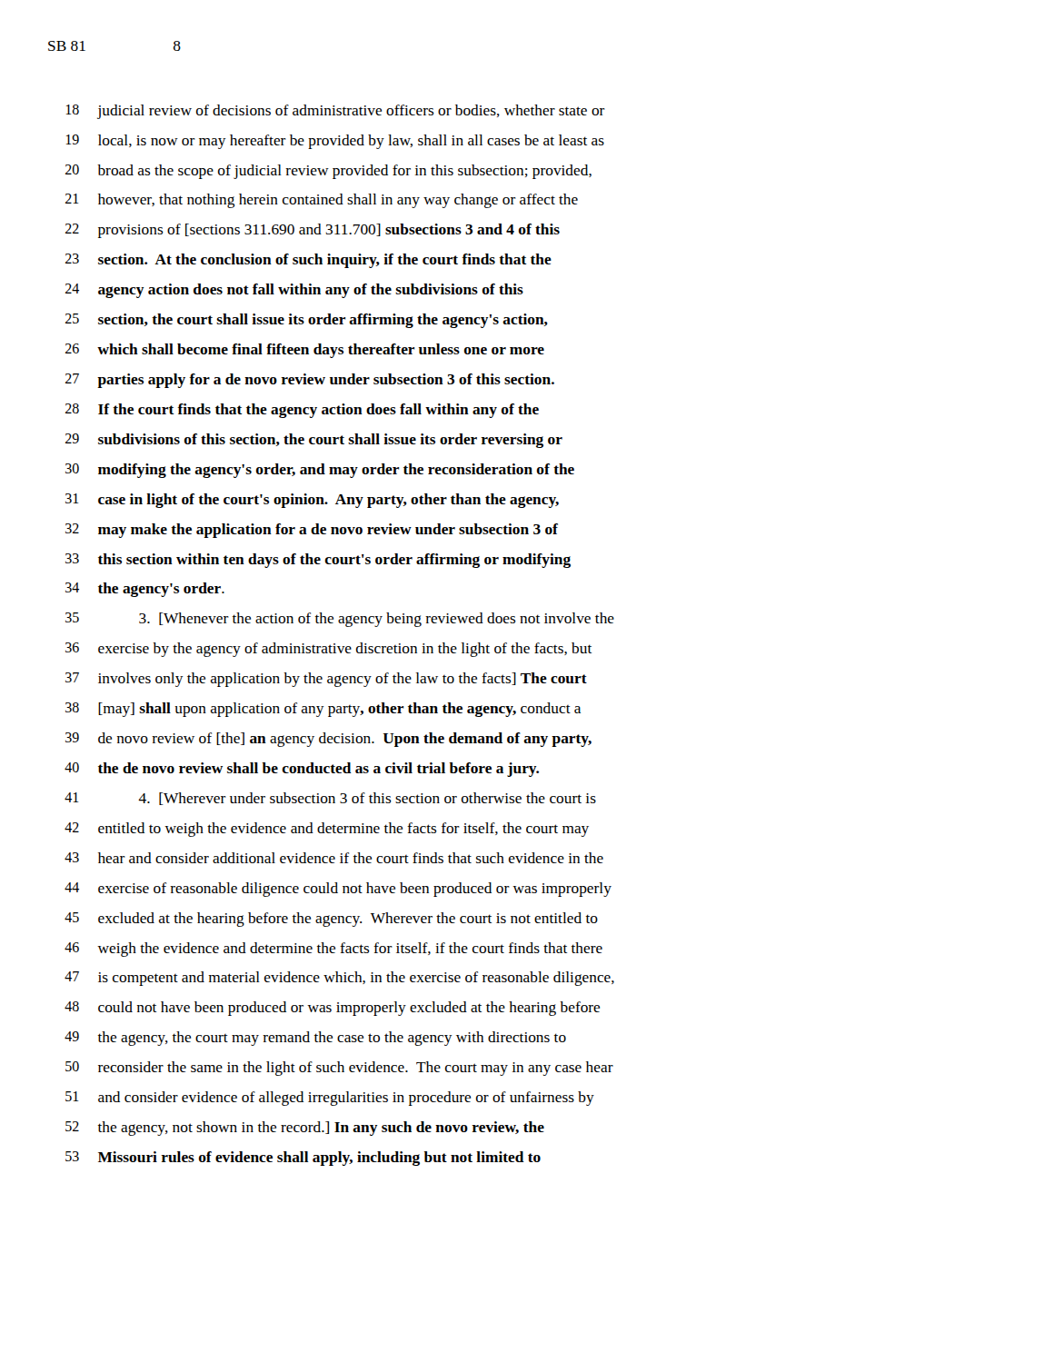SB 81 8
judicial review of decisions of administrative officers or bodies, whether state or
local, is now or may hereafter be provided by law, shall in all cases be at least as
broad as the scope of judicial review provided for in this subsection; provided,
however, that nothing herein contained shall in any way change or affect the
provisions of [sections 311.690 and 311.700] subsections 3 and 4 of this
section. At the conclusion of such inquiry, if the court finds that the
agency action does not fall within any of the subdivisions of this
section, the court shall issue its order affirming the agency's action,
which shall become final fifteen days thereafter unless one or more
parties apply for a de novo review under subsection 3 of this section.
If the court finds that the agency action does fall within any of the
subdivisions of this section, the court shall issue its order reversing or
modifying the agency's order, and may order the reconsideration of the
case in light of the court's opinion. Any party, other than the agency,
may make the application for a de novo review under subsection 3 of
this section within ten days of the court's order affirming or modifying
the agency's order.
3. [Whenever the action of the agency being reviewed does not involve the
exercise by the agency of administrative discretion in the light of the facts, but
involves only the application by the agency of the law to the facts] The court
[may] shall upon application of any party, other than the agency, conduct a
de novo review of [the] an agency decision. Upon the demand of any party,
the de novo review shall be conducted as a civil trial before a jury.
4. [Wherever under subsection 3 of this section or otherwise the court is
entitled to weigh the evidence and determine the facts for itself, the court may
hear and consider additional evidence if the court finds that such evidence in the
exercise of reasonable diligence could not have been produced or was improperly
excluded at the hearing before the agency. Wherever the court is not entitled to
weigh the evidence and determine the facts for itself, if the court finds that there
is competent and material evidence which, in the exercise of reasonable diligence,
could not have been produced or was improperly excluded at the hearing before
the agency, the court may remand the case to the agency with directions to
reconsider the same in the light of such evidence. The court may in any case hear
and consider evidence of alleged irregularities in procedure or of unfairness by
the agency, not shown in the record.] In any such de novo review, the
Missouri rules of evidence shall apply, including but not limited to